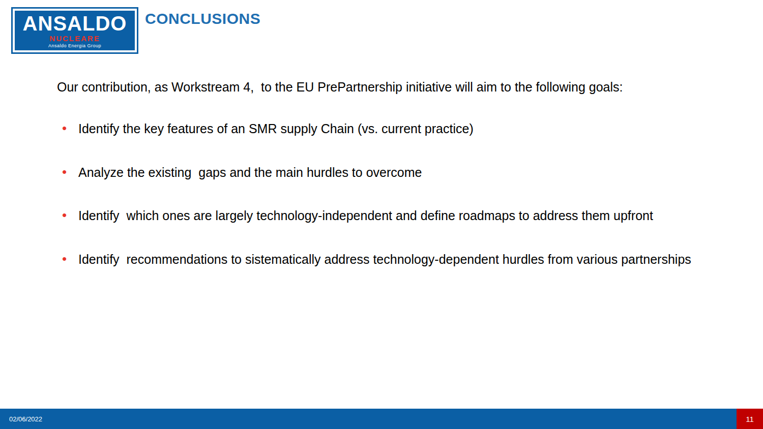ANSALDO
NUCLEARE
Ansaldo Energia Group
CONCLUSIONS
Our contribution, as Workstream 4, to the EU PrePartnership initiative will aim to the following goals:
Identify the key features of an SMR supply Chain (vs. current practice)
Analyze the existing gaps and the main hurdles to overcome
Identify which ones are largely technology-independent and define roadmaps to address them upfront
Identify recommendations to sistematically address technology-dependent hurdles from various partnerships
02/06/2022
11